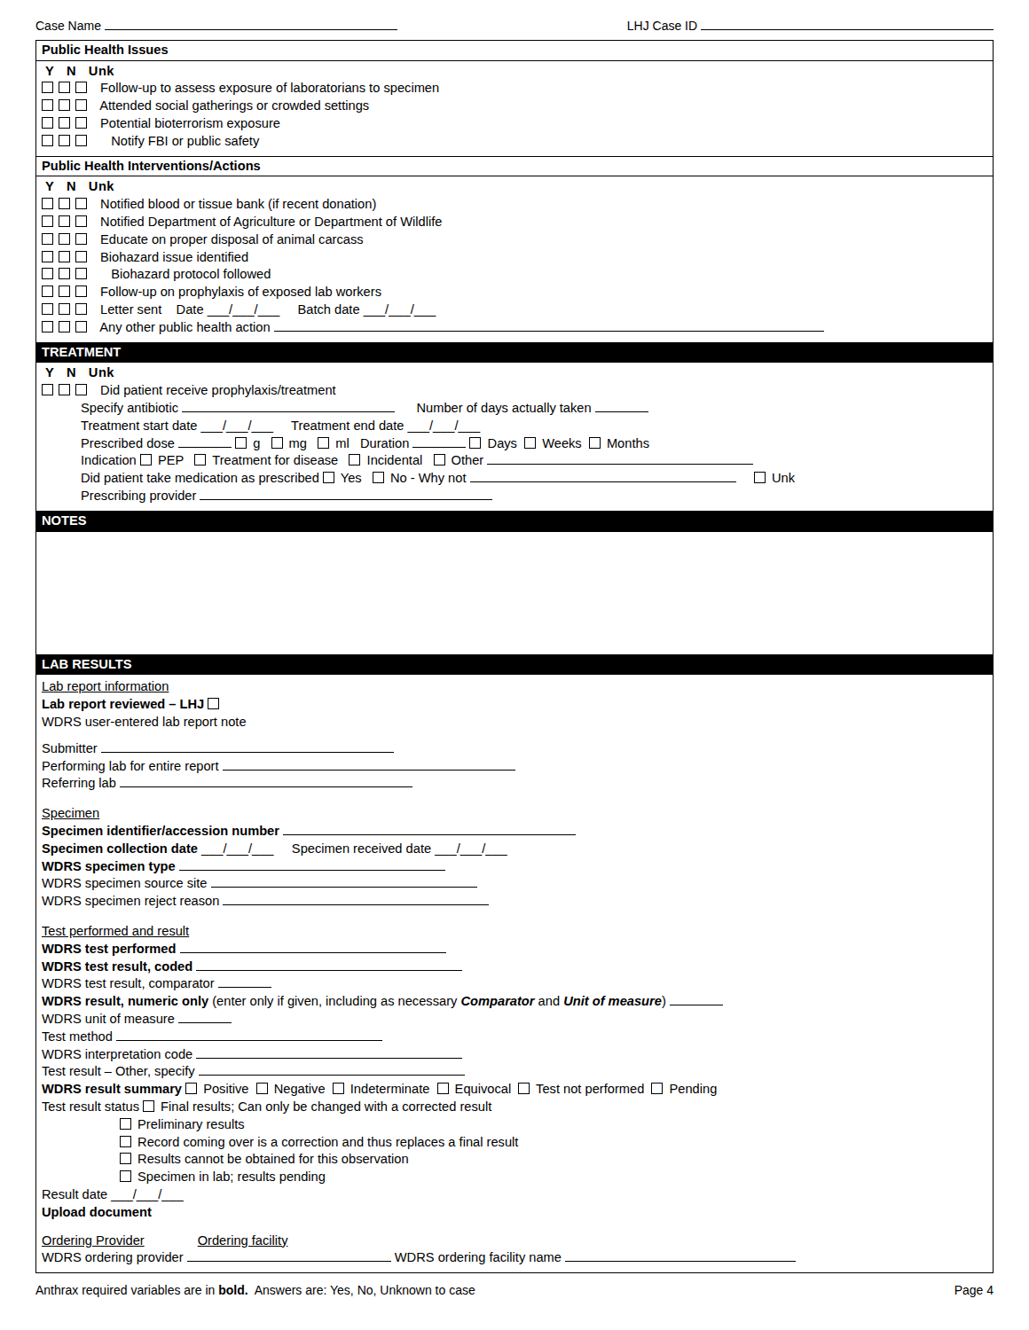Case Name LHJ Case ID
Public Health Issues
Y N Unk
Follow-up to assess exposure of laboratorians to specimen
Attended social gatherings or crowded settings
Potential bioterrorism exposure
Notify FBI or public safety
Public Health Interventions/Actions
Y N Unk
Notified blood or tissue bank (if recent donation)
Notified Department of Agriculture or Department of Wildlife
Educate on proper disposal of animal carcass
Biohazard issue identified
Biohazard protocol followed
Follow-up on prophylaxis of exposed lab workers
Letter sent Date ___/___/___ Batch date ___/___/___
Any other public health action
TREATMENT
Y N Unk
Did patient receive prophylaxis/treatment
Specify antibiotic Number of days actually taken
Treatment start date ___/___/___ Treatment end date ___/___/___
Prescribed dose g mg ml Duration Days Weeks Months
Indication PEP Treatment for disease Incidental Other
Did patient take medication as prescribed Yes No - Why not Unk
Prescribing provider
NOTES
LAB RESULTS
Lab report information
Lab report reviewed – LHJ
WDRS user-entered lab report note
Submitter
Performing lab for entire report
Referring lab
Specimen
Specimen identifier/accession number
Specimen collection date ___/___/___ Specimen received date ___/___/___
WDRS specimen type
WDRS specimen source site
WDRS specimen reject reason
Test performed and result
WDRS test performed
WDRS test result, coded
WDRS test result, comparator
WDRS result, numeric only (enter only if given, including as necessary Comparator and Unit of measure)
WDRS unit of measure
Test method
WDRS interpretation code
Test result – Other, specify
WDRS result summary Positive Negative Indeterminate Equivocal Test not performed Pending
Test result status Final results; Can only be changed with a corrected result
Preliminary results
Record coming over is a correction and thus replaces a final result
Results cannot be obtained for this observation
Specimen in lab; results pending
Result date ___/___/___
Upload document
Ordering Provider
Ordering facility
WDRS ordering provider WDRS ordering facility name
Anthrax required variables are in bold. Answers are: Yes, No, Unknown to case Page 4